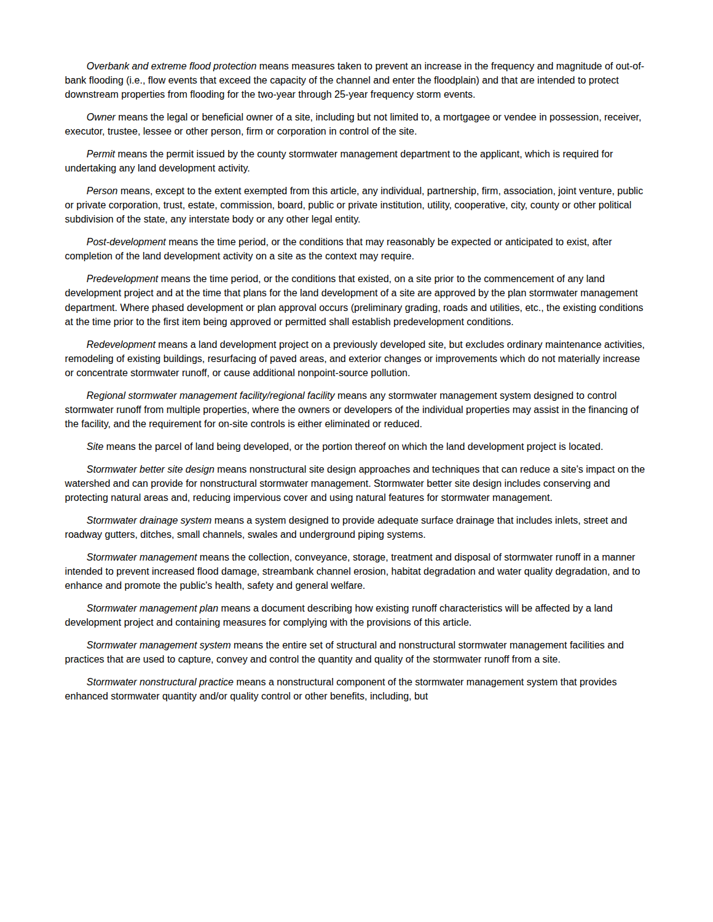Overbank and extreme flood protection means measures taken to prevent an increase in the frequency and magnitude of out-of-bank flooding (i.e., flow events that exceed the capacity of the channel and enter the floodplain) and that are intended to protect downstream properties from flooding for the two-year through 25-year frequency storm events.
Owner means the legal or beneficial owner of a site, including but not limited to, a mortgagee or vendee in possession, receiver, executor, trustee, lessee or other person, firm or corporation in control of the site.
Permit means the permit issued by the county stormwater management department to the applicant, which is required for undertaking any land development activity.
Person means, except to the extent exempted from this article, any individual, partnership, firm, association, joint venture, public or private corporation, trust, estate, commission, board, public or private institution, utility, cooperative, city, county or other political subdivision of the state, any interstate body or any other legal entity.
Post-development means the time period, or the conditions that may reasonably be expected or anticipated to exist, after completion of the land development activity on a site as the context may require.
Predevelopment means the time period, or the conditions that existed, on a site prior to the commencement of any land development project and at the time that plans for the land development of a site are approved by the plan stormwater management department. Where phased development or plan approval occurs (preliminary grading, roads and utilities, etc., the existing conditions at the time prior to the first item being approved or permitted shall establish predevelopment conditions.
Redevelopment means a land development project on a previously developed site, but excludes ordinary maintenance activities, remodeling of existing buildings, resurfacing of paved areas, and exterior changes or improvements which do not materially increase or concentrate stormwater runoff, or cause additional nonpoint-source pollution.
Regional stormwater management facility/regional facility means any stormwater management system designed to control stormwater runoff from multiple properties, where the owners or developers of the individual properties may assist in the financing of the facility, and the requirement for on-site controls is either eliminated or reduced.
Site means the parcel of land being developed, or the portion thereof on which the land development project is located.
Stormwater better site design means nonstructural site design approaches and techniques that can reduce a site's impact on the watershed and can provide for nonstructural stormwater management. Stormwater better site design includes conserving and protecting natural areas and, reducing impervious cover and using natural features for stormwater management.
Stormwater drainage system means a system designed to provide adequate surface drainage that includes inlets, street and roadway gutters, ditches, small channels, swales and underground piping systems.
Stormwater management means the collection, conveyance, storage, treatment and disposal of stormwater runoff in a manner intended to prevent increased flood damage, streambank channel erosion, habitat degradation and water quality degradation, and to enhance and promote the public's health, safety and general welfare.
Stormwater management plan means a document describing how existing runoff characteristics will be affected by a land development project and containing measures for complying with the provisions of this article.
Stormwater management system means the entire set of structural and nonstructural stormwater management facilities and practices that are used to capture, convey and control the quantity and quality of the stormwater runoff from a site.
Stormwater nonstructural practice means a nonstructural component of the stormwater management system that provides enhanced stormwater quantity and/or quality control or other benefits, including, but